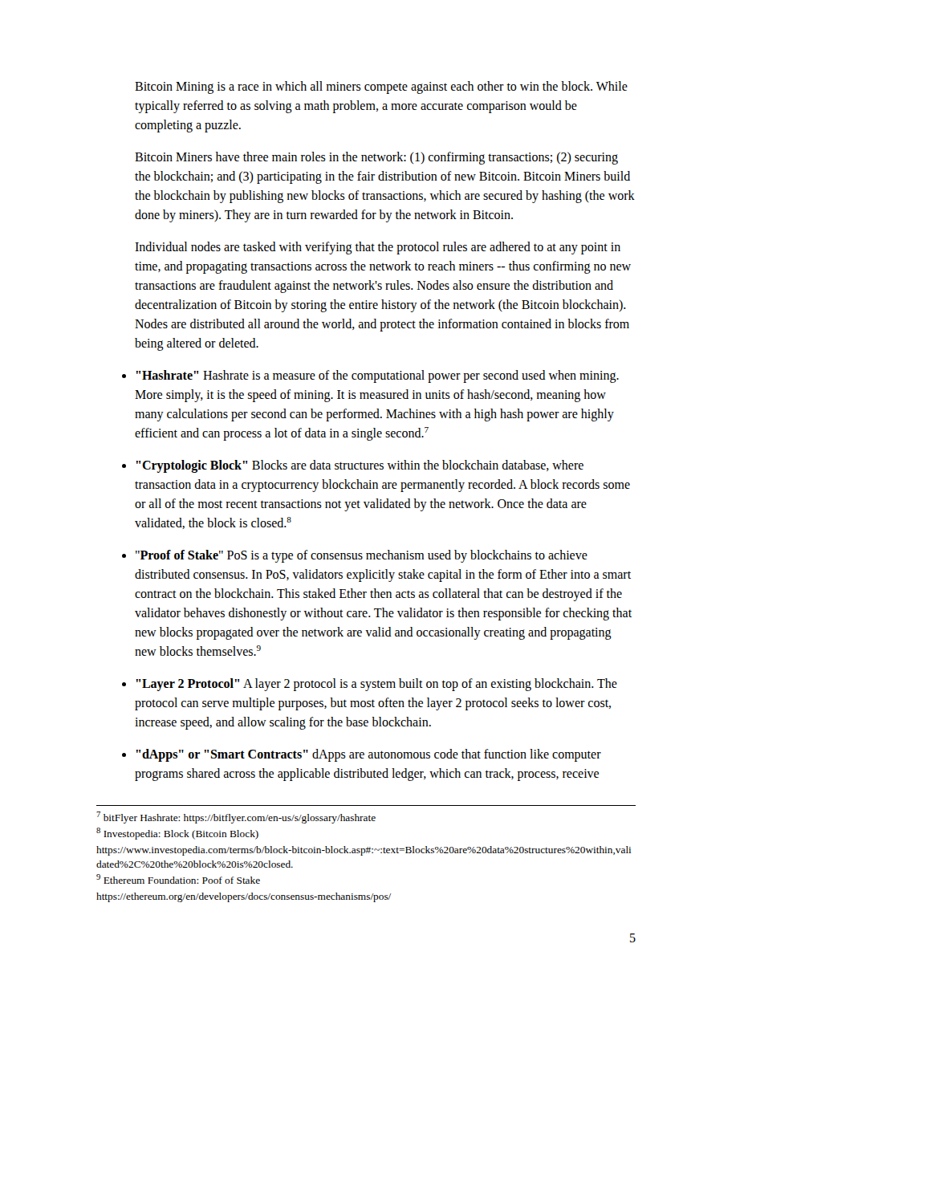Bitcoin Mining is a race in which all miners compete against each other to win the block. While typically referred to as solving a math problem, a more accurate comparison would be completing a puzzle.
Bitcoin Miners have three main roles in the network: (1) confirming transactions; (2) securing the blockchain; and (3) participating in the fair distribution of new Bitcoin. Bitcoin Miners build the blockchain by publishing new blocks of transactions, which are secured by hashing (the work done by miners). They are in turn rewarded for by the network in Bitcoin.
Individual nodes are tasked with verifying that the protocol rules are adhered to at any point in time, and propagating transactions across the network to reach miners -- thus confirming no new transactions are fraudulent against the network's rules. Nodes also ensure the distribution and decentralization of Bitcoin by storing the entire history of the network (the Bitcoin blockchain). Nodes are distributed all around the world, and protect the information contained in blocks from being altered or deleted.
"Hashrate" Hashrate is a measure of the computational power per second used when mining. More simply, it is the speed of mining. It is measured in units of hash/second, meaning how many calculations per second can be performed. Machines with a high hash power are highly efficient and can process a lot of data in a single second.7
"Cryptologic Block" Blocks are data structures within the blockchain database, where transaction data in a cryptocurrency blockchain are permanently recorded. A block records some or all of the most recent transactions not yet validated by the network. Once the data are validated, the block is closed.8
"Proof of Stake" PoS is a type of consensus mechanism used by blockchains to achieve distributed consensus. In PoS, validators explicitly stake capital in the form of Ether into a smart contract on the blockchain. This staked Ether then acts as collateral that can be destroyed if the validator behaves dishonestly or without care. The validator is then responsible for checking that new blocks propagated over the network are valid and occasionally creating and propagating new blocks themselves.9
"Layer 2 Protocol" A layer 2 protocol is a system built on top of an existing blockchain. The protocol can serve multiple purposes, but most often the layer 2 protocol seeks to lower cost, increase speed, and allow scaling for the base blockchain.
"dApps" or "Smart Contracts" dApps are autonomous code that function like computer programs shared across the applicable distributed ledger, which can track, process, receive
7 bitFlyer Hashrate: https://bitflyer.com/en-us/s/glossary/hashrate
8 Investopedia: Block (Bitcoin Block)
https://www.investopedia.com/terms/b/block-bitcoin-block.asp#:~:text=Blocks%20are%20data%20structures%20within,validated%2C%20the%20block%20is%20closed.
9 Ethereum Foundation: Poof of Stake
https://ethereum.org/en/developers/docs/consensus-mechanisms/pos/
5